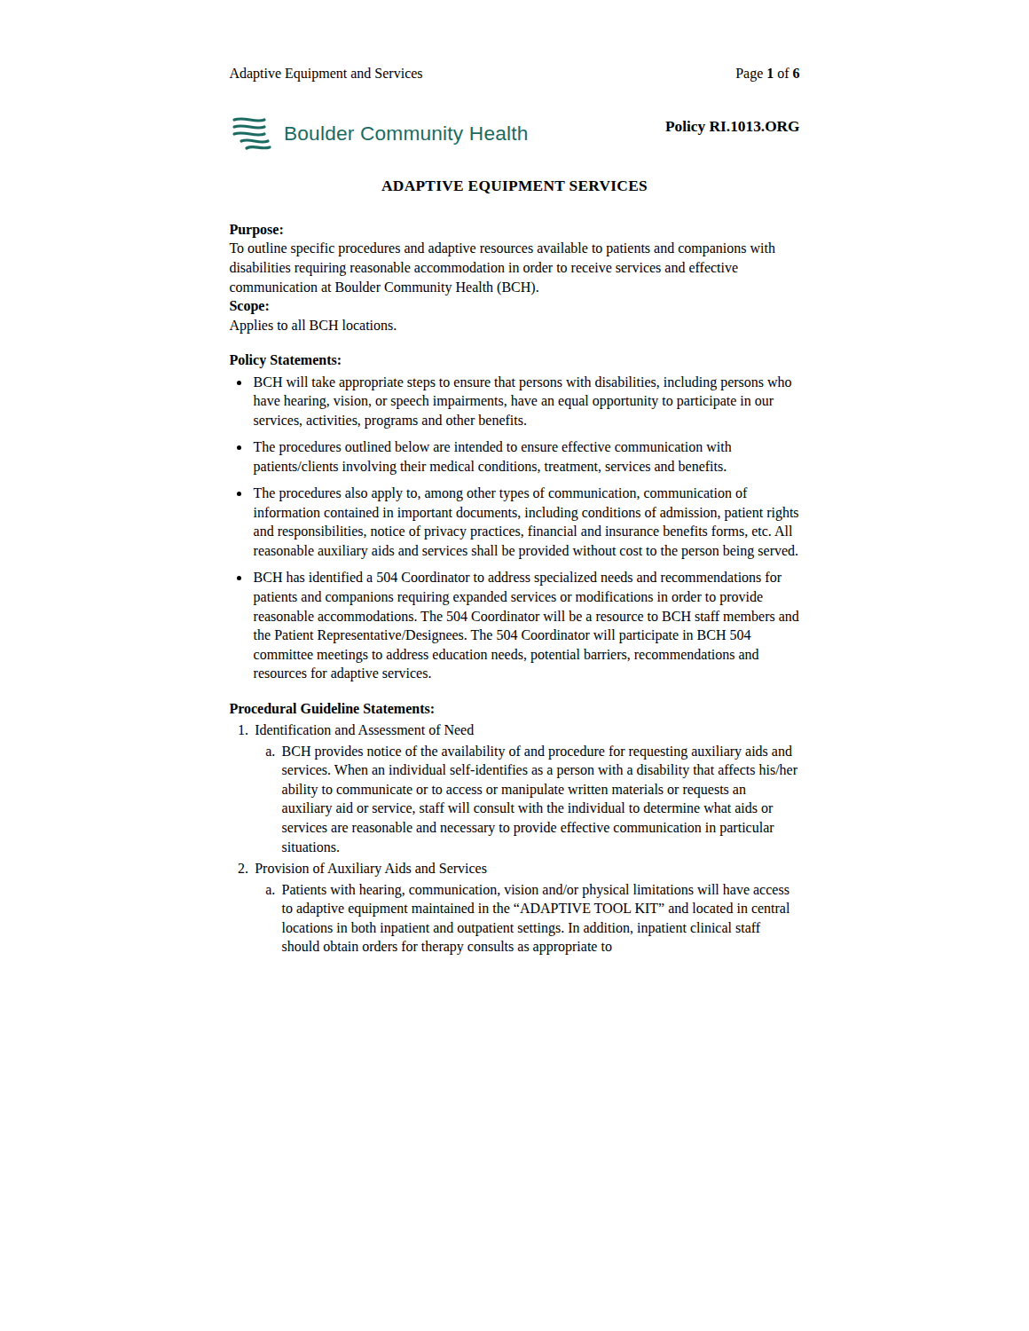Adaptive Equipment and Services
Page 1 of 6
Boulder Community Health
Policy RI.1013.ORG
ADAPTIVE EQUIPMENT SERVICES
Purpose:
To outline specific procedures and adaptive resources available to patients and companions with disabilities requiring reasonable accommodation in order to receive services and effective communication at Boulder Community Health (BCH).
Scope:
Applies to all BCH locations.
Policy Statements:
BCH will take appropriate steps to ensure that persons with disabilities, including persons who have hearing, vision, or speech impairments, have an equal opportunity to participate in our services, activities, programs and other benefits.
The procedures outlined below are intended to ensure effective communication with patients/clients involving their medical conditions, treatment, services and benefits.
The procedures also apply to, among other types of communication, communication of information contained in important documents, including conditions of admission, patient rights and responsibilities, notice of privacy practices, financial and insurance benefits forms, etc. All reasonable auxiliary aids and services shall be provided without cost to the person being served.
BCH has identified a 504 Coordinator to address specialized needs and recommendations for patients and companions requiring expanded services or modifications in order to provide reasonable accommodations. The 504 Coordinator will be a resource to BCH staff members and the Patient Representative/Designees. The 504 Coordinator will participate in BCH 504 committee meetings to address education needs, potential barriers, recommendations and resources for adaptive services.
Procedural Guideline Statements:
Identification and Assessment of Need
BCH provides notice of the availability of and procedure for requesting auxiliary aids and services. When an individual self-identifies as a person with a disability that affects his/her ability to communicate or to access or manipulate written materials or requests an auxiliary aid or service, staff will consult with the individual to determine what aids or services are reasonable and necessary to provide effective communication in particular situations.
Provision of Auxiliary Aids and Services
Patients with hearing, communication, vision and/or physical limitations will have access to adaptive equipment maintained in the “ADAPTIVE TOOL KIT” and located in central locations in both inpatient and outpatient settings. In addition, inpatient clinical staff should obtain orders for therapy consults as appropriate to